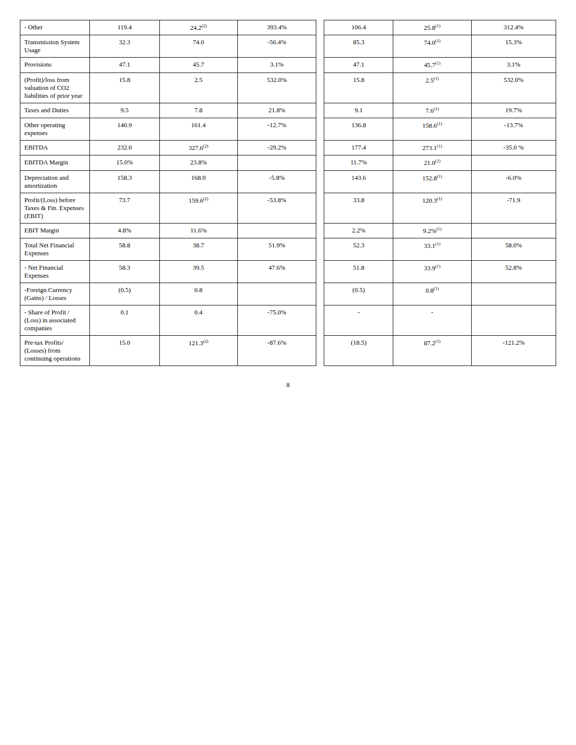| - Other | 119.4 | 24.2 (2) | 393.4% | | 106.4 | 25.8 (1) | 312.4% |
| Transmission System Usage | 32.3 | 74.0 | -56.4% | | 85.3 | 74.0 (1) | 15.3% |
| Provisions | 47.1 | 45.7 | 3.1% | | 47.1 | 45.7 (1) | 3.1% |
| (Profit)/loss from valuation of CO2 liabilities of prior year | 15.8 | 2.5 | 532.0% | | 15.8 | 2.5 (1) | 532.0% |
| Taxes and Duties | 9.5 | 7.8 | 21.8% | | 9.1 | 7.6 (1) | 19.7% |
| Other operating expenses | 140.9 | 161.4 | -12.7% | | 136.8 | 158.6 (1) | -13.7% |
| EBITDA | 232.0 | 327.6 (2) | -29.2% | | 177.4 | 273.1 (1) | -35.0 % |
| EBITDA Margin | 15.0% | 23.8% | | | 11.7% | 21.0 (1) | |
| Depreciation and amortization | 158.3 | 168.0 | -5.8% | | 143.6 | 152.8 (1) | -6.0% |
| Profit/(Loss) before Taxes & Fin. Expenses (EBIT) | 73.7 | 159.6 (2) | -53.8% | | 33.8 | 120.3 (1) | -71.9 |
| EBIT Margin | 4.8% | 11.6% | | | 2.2% | 9.2% (1) | |
| Total Net Financial Expenses | 58.8 | 38.7 | 51.9% | | 52.3 | 33.1 (1) | 58.0% |
| - Net Financial Expenses | 58.3 | 39.5 | 47.6% | | 51.8 | 33.9 (1) | 52.8% |
| -Foreign Currency (Gains) / Losses | (0.5) | 0.8 | | | (0.5) | 0.8 (1) | |
| - Share of Profit / (Loss) in associated companies | 0.1 | 0.4 | -75.0% | | - | - | |
| Pre-tax Profits/ (Losses) from continuing operations | 15.0 | 121.3 (2) | -87.6% | | (18.5) | 87.2 (1) | -121.2% |
8